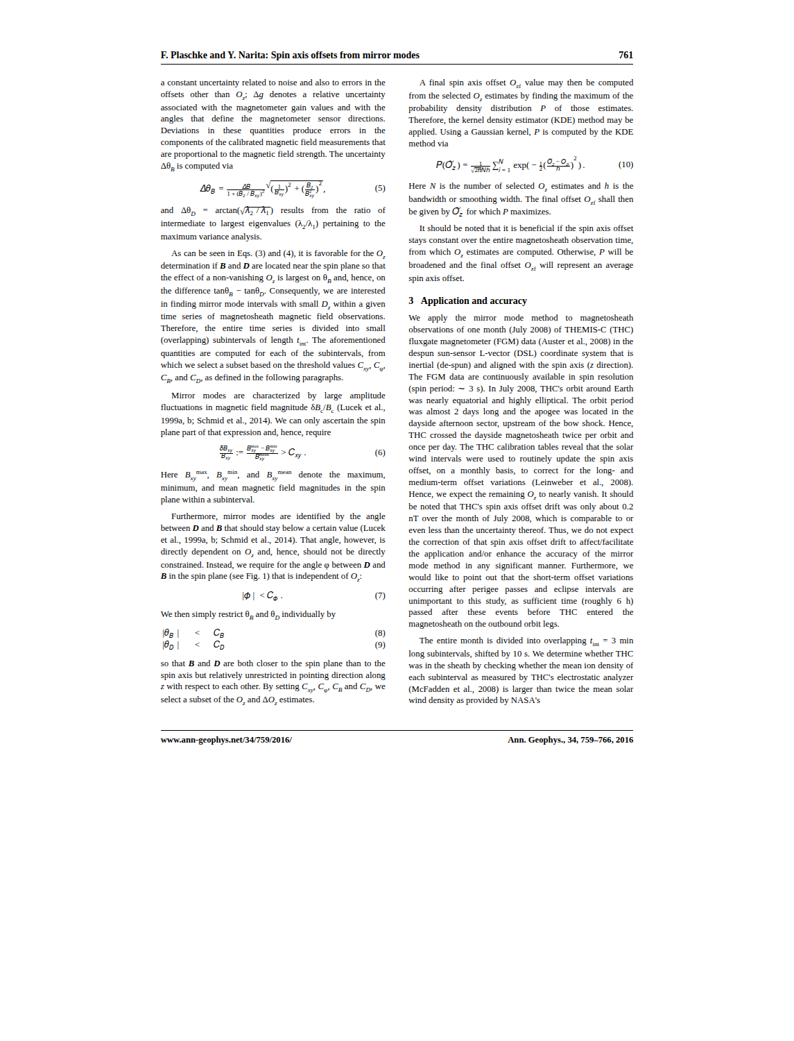F. Plaschke and Y. Narita: Spin axis offsets from mirror modes
761
a constant uncertainty related to noise and also to errors in the offsets other than Oz; Δg denotes a relative uncertainty associated with the magnetometer gain values and with the angles that define the magnetometer sensor directions. Deviations in these quantities produce errors in the components of the calibrated magnetic field measurements that are proportional to the magnetic field strength. The uncertainty ΔθB is computed via
ΔθB = ΔB 1+(Bz/Bxy)2 (1Bxy)2 + (BzBxy2)2 ,
(5)
and ΔθD = arctan(λ2/λ1) results from the ratio of intermediate to largest eigenvalues (λ2/λ1) pertaining to the maximum variance analysis.
As can be seen in Eqs. (3) and (4), it is favorable for the Oz determination if B and D are located near the spin plane so that the effect of a non-vanishing Oz is largest on θB and, hence, on the difference tanθB − tanθD. Consequently, we are interested in finding mirror mode intervals with small Dz within a given time series of magnetosheath magnetic field observations. Therefore, the entire time series is divided into small (overlapping) subintervals of length tint. The aforementioned quantities are computed for each of the subintervals, from which we select a subset based on the threshold values Cxy, Cφ, CB, and CD, as defined in the following paragraphs.
Mirror modes are characterized by large amplitude fluctuations in magnetic field magnitude δBc/Bc (Lucek et al., 1999a, b; Schmid et al., 2014). We can only ascertain the spin plane part of that expression and, hence, require
δBxy Bxy := Bxymax−Bxymin Bxymean > Cxy .
(6)
Here Bxymax, Bxymin, and Bxymean denote the maximum, minimum, and mean magnetic field magnitudes in the spin plane within a subinterval.
Furthermore, mirror modes are identified by the angle between D and B that should stay below a certain value (Lucek et al., 1999a, b; Schmid et al., 2014). That angle, however, is directly dependent on Oz and, hence, should not be directly constrained. Instead, we require for the angle φ between D and B in the spin plane (see Fig. 1) that is independent of Oz:
|ϕ| < Cϕ .
(7)
We then simply restrict θB and θD individually by
|θB| < CB
(8)
|θD| < CD
(9)
so that B and D are both closer to the spin plane than to the spin axis but relatively unrestricted in pointing direction along z with respect to each other. By setting Cxy, Cφ, CB and CD, we select a subset of the Oz and ΔOz estimates.
A final spin axis offset Ozf value may then be computed from the selected Oz estimates by finding the maximum of the probability density distribution P of those estimates. Therefore, the kernel density estimator (KDE) method may be applied. Using a Gaussian kernel, P is computed by the KDE method via
P(Oz~) = 1 2πNh ∑ i=1 N exp ( − 12 ( Oz~−Ozi h ) 2 ) .
(10)
Here N is the number of selected Oz estimates and h is the bandwidth or smoothing width. The final offset Ozf shall then be given by Oz~ for which P maximizes.
It should be noted that it is beneficial if the spin axis offset stays constant over the entire magnetosheath observation time, from which Oz estimates are computed. Otherwise, P will be broadened and the final offset Ozf will represent an average spin axis offset.
3 Application and accuracy
We apply the mirror mode method to magnetosheath observations of one month (July 2008) of THEMIS-C (THC) fluxgate magnetometer (FGM) data (Auster et al., 2008) in the despun sun-sensor L-vector (DSL) coordinate system that is inertial (de-spun) and aligned with the spin axis (z direction). The FGM data are continuously available in spin resolution (spin period: ∼ 3 s). In July 2008, THC's orbit around Earth was nearly equatorial and highly elliptical. The orbit period was almost 2 days long and the apogee was located in the dayside afternoon sector, upstream of the bow shock. Hence, THC crossed the dayside magnetosheath twice per orbit and once per day. The THC calibration tables reveal that the solar wind intervals were used to routinely update the spin axis offset, on a monthly basis, to correct for the long- and medium-term offset variations (Leinweber et al., 2008). Hence, we expect the remaining Oz to nearly vanish. It should be noted that THC's spin axis offset drift was only about 0.2 nT over the month of July 2008, which is comparable to or even less than the uncertainty thereof. Thus, we do not expect the correction of that spin axis offset drift to affect/facilitate the application and/or enhance the accuracy of the mirror mode method in any significant manner. Furthermore, we would like to point out that the short-term offset variations occurring after perigee passes and eclipse intervals are unimportant to this study, as sufficient time (roughly 6 h) passed after these events before THC entered the magnetosheath on the outbound orbit legs.
The entire month is divided into overlapping tint = 3 min long subintervals, shifted by 10 s. We determine whether THC was in the sheath by checking whether the mean ion density of each subinterval as measured by THC's electrostatic analyzer (McFadden et al., 2008) is larger than twice the mean solar wind density as provided by NASA's
www.ann-geophys.net/34/759/2016/
Ann. Geophys., 34, 759–766, 2016